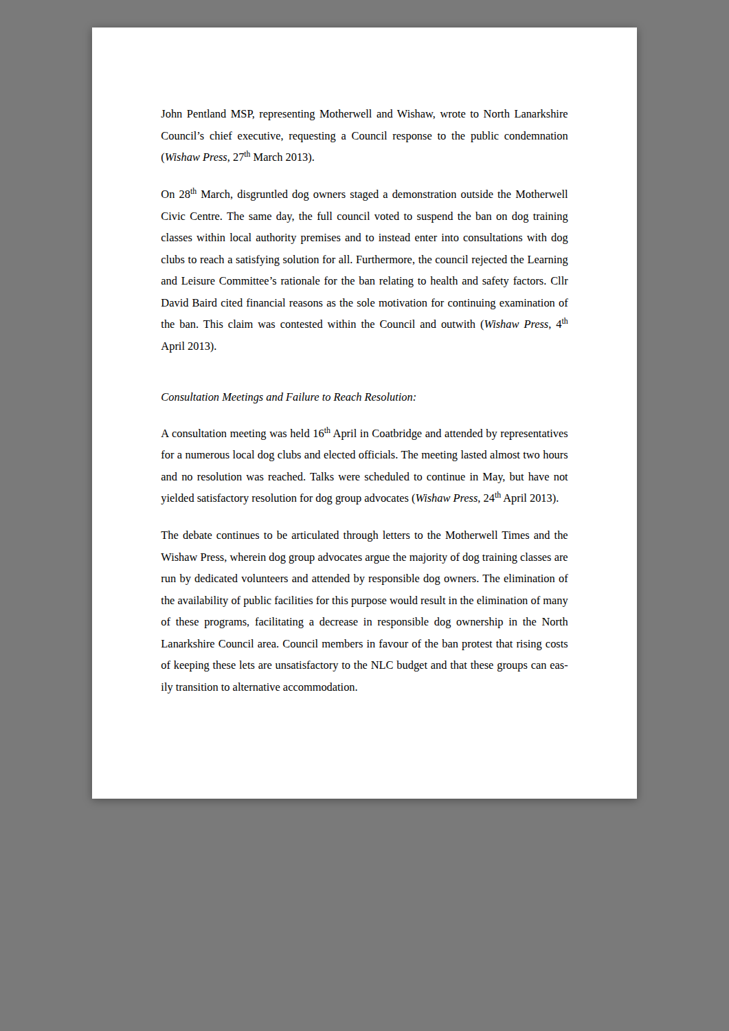John Pentland MSP, representing Motherwell and Wishaw, wrote to North Lanarkshire Council’s chief executive, requesting a Council response to the public condemnation (Wishaw Press, 27th March 2013).
On 28th March, disgruntled dog owners staged a demonstration outside the Motherwell Civic Centre. The same day, the full council voted to suspend the ban on dog training classes within local authority premises and to instead enter into consultations with dog clubs to reach a satisfying solution for all. Furthermore, the council rejected the Learning and Leisure Committee’s rationale for the ban relating to health and safety factors. Cllr David Baird cited financial reasons as the sole motivation for continuing examination of the ban. This claim was contested within the Council and outwith (Wishaw Press, 4th April 2013).
Consultation Meetings and Failure to Reach Resolution:
A consultation meeting was held 16th April in Coatbridge and attended by representatives for a numerous local dog clubs and elected officials. The meeting lasted almost two hours and no resolution was reached. Talks were scheduled to continue in May, but have not yielded satisfactory resolution for dog group advocates (Wishaw Press, 24th April 2013).
The debate continues to be articulated through letters to the Motherwell Times and the Wishaw Press, wherein dog group advocates argue the majority of dog training classes are run by dedicated volunteers and attended by responsible dog owners. The elimination of the availability of public facilities for this purpose would result in the elimination of many of these programs, facilitating a decrease in responsible dog ownership in the North Lanarkshire Council area. Council members in favour of the ban protest that rising costs of keeping these lets are unsatisfactory to the NLC budget and that these groups can easily transition to alternative accommodation.